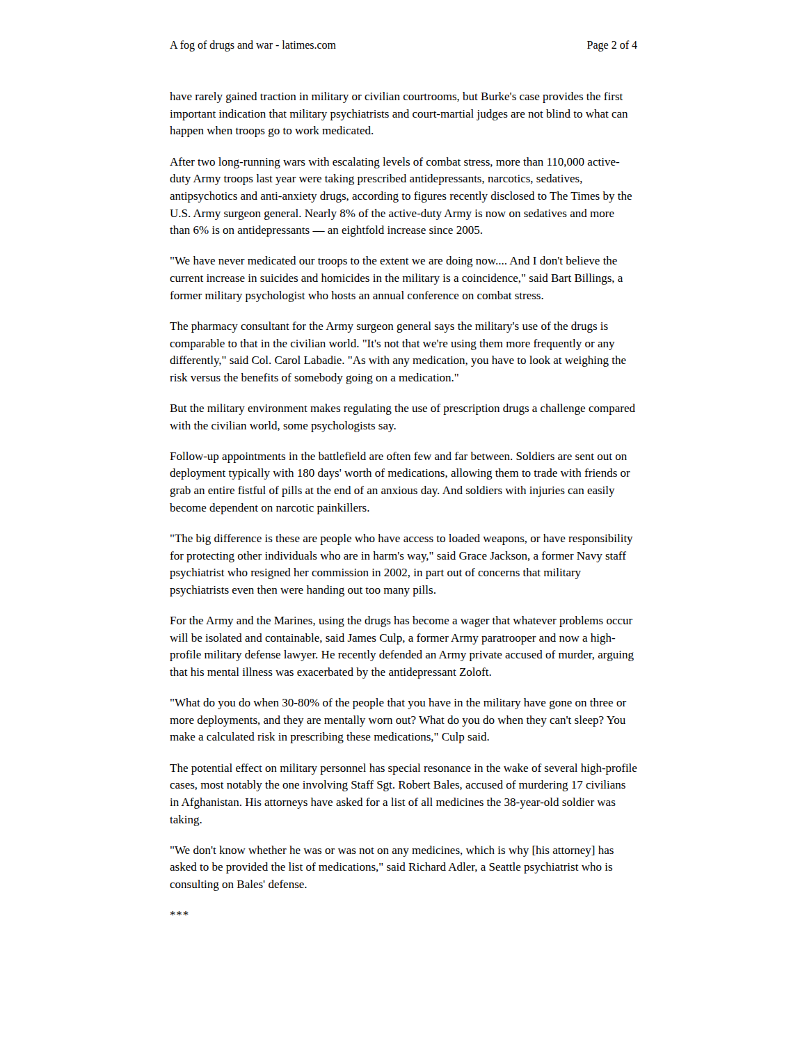A fog of drugs and war - latimes.com
Page 2 of 4
have rarely gained traction in military or civilian courtrooms, but Burke's case provides the first important indication that military psychiatrists and court-martial judges are not blind to what can happen when troops go to work medicated.
After two long-running wars with escalating levels of combat stress, more than 110,000 active-duty Army troops last year were taking prescribed antidepressants, narcotics, sedatives, antipsychotics and anti-anxiety drugs, according to figures recently disclosed to The Times by the U.S. Army surgeon general. Nearly 8% of the active-duty Army is now on sedatives and more than 6% is on antidepressants — an eightfold increase since 2005.
"We have never medicated our troops to the extent we are doing now.... And I don't believe the current increase in suicides and homicides in the military is a coincidence," said Bart Billings, a former military psychologist who hosts an annual conference on combat stress.
The pharmacy consultant for the Army surgeon general says the military's use of the drugs is comparable to that in the civilian world. "It's not that we're using them more frequently or any differently," said Col. Carol Labadie. "As with any medication, you have to look at weighing the risk versus the benefits of somebody going on a medication."
But the military environment makes regulating the use of prescription drugs a challenge compared with the civilian world, some psychologists say.
Follow-up appointments in the battlefield are often few and far between. Soldiers are sent out on deployment typically with 180 days' worth of medications, allowing them to trade with friends or grab an entire fistful of pills at the end of an anxious day. And soldiers with injuries can easily become dependent on narcotic painkillers.
"The big difference is these are people who have access to loaded weapons, or have responsibility for protecting other individuals who are in harm's way," said Grace Jackson, a former Navy staff psychiatrist who resigned her commission in 2002, in part out of concerns that military psychiatrists even then were handing out too many pills.
For the Army and the Marines, using the drugs has become a wager that whatever problems occur will be isolated and containable, said James Culp, a former Army paratrooper and now a high-profile military defense lawyer. He recently defended an Army private accused of murder, arguing that his mental illness was exacerbated by the antidepressant Zoloft.
"What do you do when 30-80% of the people that you have in the military have gone on three or more deployments, and they are mentally worn out? What do you do when they can't sleep? You make a calculated risk in prescribing these medications," Culp said.
The potential effect on military personnel has special resonance in the wake of several high-profile cases, most notably the one involving Staff Sgt. Robert Bales, accused of murdering 17 civilians in Afghanistan. His attorneys have asked for a list of all medicines the 38-year-old soldier was taking.
"We don't know whether he was or was not on any medicines, which is why [his attorney] has asked to be provided the list of medications," said Richard Adler, a Seattle psychiatrist who is consulting on Bales' defense.
***